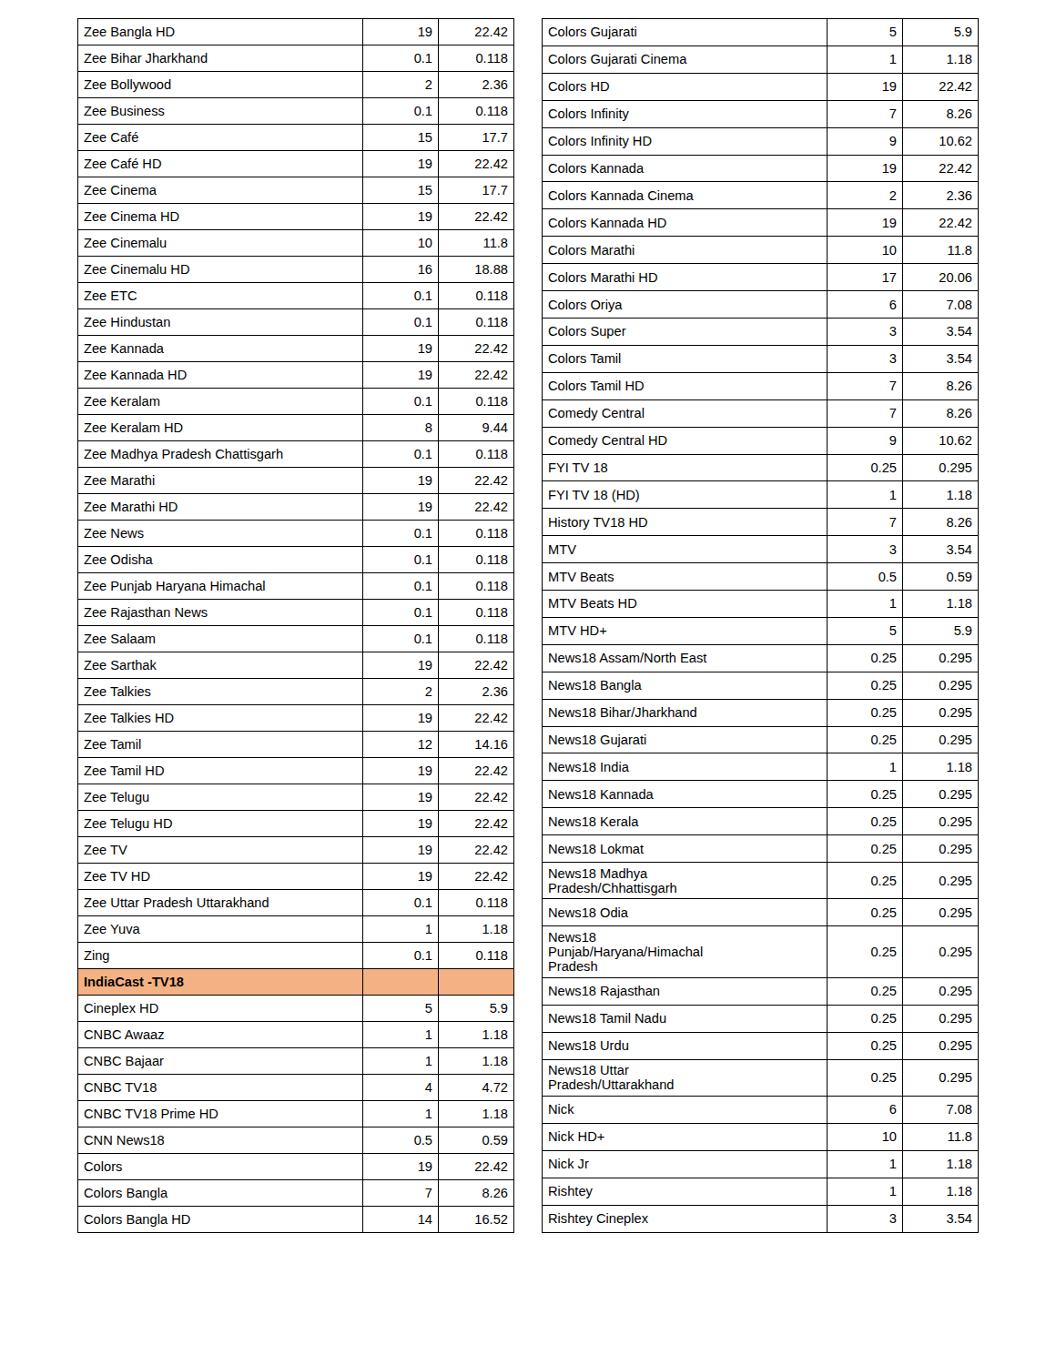| Zee Bangla HD | 19 | 22.42 |
| Zee Bihar Jharkhand | 0.1 | 0.118 |
| Zee Bollywood | 2 | 2.36 |
| Zee Business | 0.1 | 0.118 |
| Zee Café | 15 | 17.7 |
| Zee Café HD | 19 | 22.42 |
| Zee Cinema | 15 | 17.7 |
| Zee Cinema HD | 19 | 22.42 |
| Zee Cinemalu | 10 | 11.8 |
| Zee Cinemalu HD | 16 | 18.88 |
| Zee ETC | 0.1 | 0.118 |
| Zee Hindustan | 0.1 | 0.118 |
| Zee Kannada | 19 | 22.42 |
| Zee Kannada HD | 19 | 22.42 |
| Zee Keralam | 0.1 | 0.118 |
| Zee Keralam HD | 8 | 9.44 |
| Zee Madhya Pradesh Chattisgarh | 0.1 | 0.118 |
| Zee Marathi | 19 | 22.42 |
| Zee Marathi HD | 19 | 22.42 |
| Zee News | 0.1 | 0.118 |
| Zee Odisha | 0.1 | 0.118 |
| Zee Punjab Haryana Himachal | 0.1 | 0.118 |
| Zee Rajasthan News | 0.1 | 0.118 |
| Zee Salaam | 0.1 | 0.118 |
| Zee Sarthak | 19 | 22.42 |
| Zee Talkies | 2 | 2.36 |
| Zee Talkies HD | 19 | 22.42 |
| Zee Tamil | 12 | 14.16 |
| Zee Tamil HD | 19 | 22.42 |
| Zee Telugu | 19 | 22.42 |
| Zee Telugu HD | 19 | 22.42 |
| Zee TV | 19 | 22.42 |
| Zee TV HD | 19 | 22.42 |
| Zee Uttar Pradesh Uttarakhand | 0.1 | 0.118 |
| Zee Yuva | 1 | 1.18 |
| Zing | 0.1 | 0.118 |
| IndiaCast -TV18 | | |
| Cineplex HD | 5 | 5.9 |
| CNBC Awaaz | 1 | 1.18 |
| CNBC Bajaar | 1 | 1.18 |
| CNBC TV18 | 4 | 4.72 |
| CNBC TV18 Prime HD | 1 | 1.18 |
| CNN News18 | 0.5 | 0.59 |
| Colors | 19 | 22.42 |
| Colors Bangla | 7 | 8.26 |
| Colors Bangla HD | 14 | 16.52 |
| Colors Gujarati | 5 | 5.9 |
| Colors Gujarati Cinema | 1 | 1.18 |
| Colors HD | 19 | 22.42 |
| Colors Infinity | 7 | 8.26 |
| Colors Infinity HD | 9 | 10.62 |
| Colors Kannada | 19 | 22.42 |
| Colors Kannada Cinema | 2 | 2.36 |
| Colors Kannada HD | 19 | 22.42 |
| Colors Marathi | 10 | 11.8 |
| Colors Marathi HD | 17 | 20.06 |
| Colors Oriya | 6 | 7.08 |
| Colors Super | 3 | 3.54 |
| Colors Tamil | 3 | 3.54 |
| Colors Tamil HD | 7 | 8.26 |
| Comedy Central | 7 | 8.26 |
| Comedy Central HD | 9 | 10.62 |
| FYI TV 18 | 0.25 | 0.295 |
| FYI TV 18 (HD) | 1 | 1.18 |
| History TV18 HD | 7 | 8.26 |
| MTV | 3 | 3.54 |
| MTV Beats | 0.5 | 0.59 |
| MTV Beats HD | 1 | 1.18 |
| MTV HD+ | 5 | 5.9 |
| News18 Assam/North East | 0.25 | 0.295 |
| News18 Bangla | 0.25 | 0.295 |
| News18 Bihar/Jharkhand | 0.25 | 0.295 |
| News18 Gujarati | 0.25 | 0.295 |
| News18 India | 1 | 1.18 |
| News18 Kannada | 0.25 | 0.295 |
| News18 Kerala | 0.25 | 0.295 |
| News18 Lokmat | 0.25 | 0.295 |
| News18 Madhya Pradesh/Chhattisgarh | 0.25 | 0.295 |
| News18 Odia | 0.25 | 0.295 |
| News18 Punjab/Haryana/Himachal Pradesh | 0.25 | 0.295 |
| News18 Rajasthan | 0.25 | 0.295 |
| News18 Tamil Nadu | 0.25 | 0.295 |
| News18 Urdu | 0.25 | 0.295 |
| News18 Uttar Pradesh/Uttarakhand | 0.25 | 0.295 |
| Nick | 6 | 7.08 |
| Nick HD+ | 10 | 11.8 |
| Nick Jr | 1 | 1.18 |
| Rishtey | 1 | 1.18 |
| Rishtey Cineplex | 3 | 3.54 |